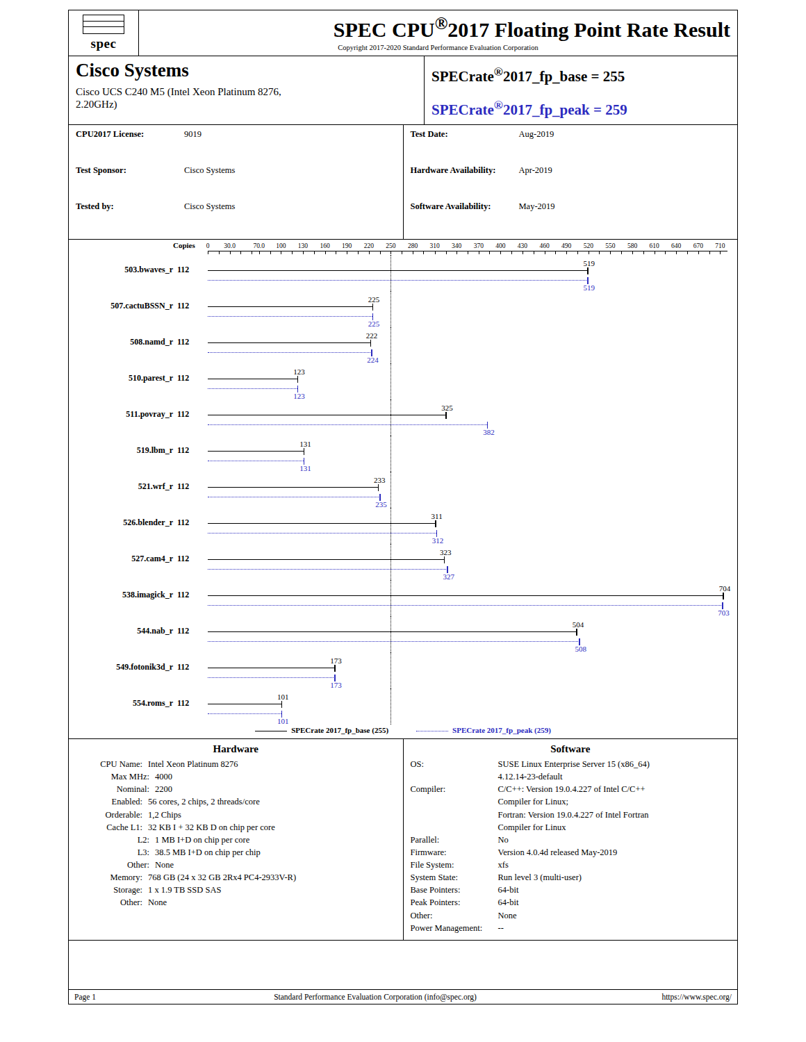spec
SPEC CPU®2017 Floating Point Rate Result
Copyright 2017-2020 Standard Performance Evaluation Corporation
Cisco Systems
Cisco UCS C240 M5 (Intel Xeon Platinum 8276,
2.20GHz)
SPECrate®2017_fp_base = 255
SPECrate®2017_fp_peak = 259
CPU2017 License: 9019
Test Sponsor: Cisco Systems
Tested by: Cisco Systems
Test Date: Aug-2019
Hardware Availability: Apr-2019
Software Availability: May-2019
Copies
0 30.0 70.0 100 130 160 190 220 250 280 310 340 370 400 430 460 490 520 550 580 610 640 670 710
503.bwaves_r
112
519
519
507.cactuBSSN_r
112
225
225
508.namd_r
112
222
224
510.parest_r
112
123
123
511.povray_r
112
325
382
519.lbm_r
112
131
131
521.wrf_r
112
233
235
526.blender_r
112
311
312
527.cam4_r
112
323
327
538.imagick_r
112
704
703
544.nab_r
112
504
508
549.fotonik3d_r
112
173
173
554.roms_r
112
101
101
SPECrate 2017_fp_base (255) SPECrate 2017_fp_peak (259)
Hardware
CPU Name:
Intel Xeon Platinum 8276
Max MHz:
4000
Nominal:
2200
Enabled:
56 cores, 2 chips, 2 threads/core
Orderable:
1,2 Chips
Cache L1:
32 KB I + 32 KB D on chip per core
L2:
1 MB I+D on chip per core
L3:
38.5 MB I+D on chip per chip
Other:
None
Memory:
768 GB (24 x 32 GB 2Rx4 PC4-2933V-R)
Storage:
1 x 1.9 TB SSD SAS
Other:
None
Software
OS:
SUSE Linux Enterprise Server 15 (x86_64)
4.12.14-23-default
Compiler:
C/C++: Version 19.0.4.227 of Intel C/C++
Compiler for Linux;
Fortran: Version 19.0.4.227 of Intel Fortran
Compiler for Linux
Parallel:
No
Firmware:
Version 4.0.4d released May-2019
File System:
xfs
System State:
Run level 3 (multi-user)
Base Pointers:
64-bit
Peak Pointers:
64-bit
Other:
None
Power Management:
--
Page 1
Standard Performance Evaluation Corporation (info@spec.org)
https://www.spec.org/